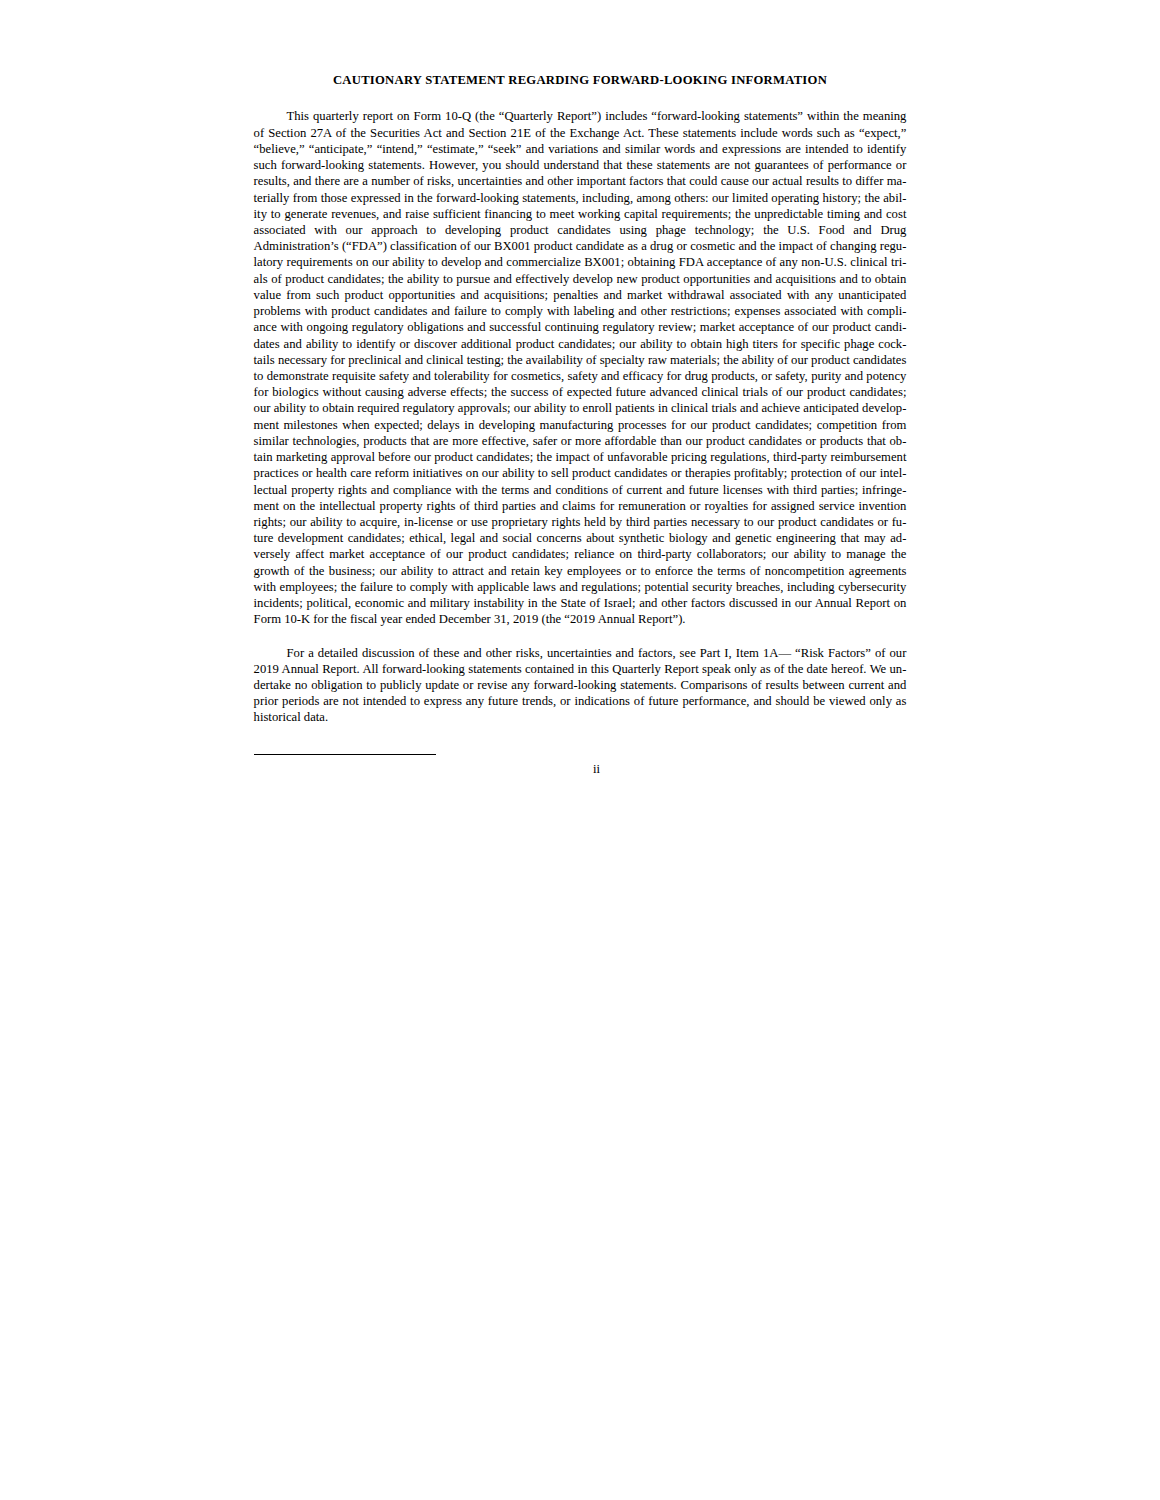CAUTIONARY STATEMENT REGARDING FORWARD-LOOKING INFORMATION
This quarterly report on Form 10-Q (the “Quarterly Report”) includes “forward-looking statements” within the meaning of Section 27A of the Securities Act and Section 21E of the Exchange Act. These statements include words such as “expect,” “believe,” “anticipate,” “intend,” “estimate,” “seek” and variations and similar words and expressions are intended to identify such forward-looking statements. However, you should understand that these statements are not guarantees of performance or results, and there are a number of risks, uncertainties and other important factors that could cause our actual results to differ materially from those expressed in the forward-looking statements, including, among others: our limited operating history; the ability to generate revenues, and raise sufficient financing to meet working capital requirements; the unpredictable timing and cost associated with our approach to developing product candidates using phage technology; the U.S. Food and Drug Administration’s (“FDA”) classification of our BX001 product candidate as a drug or cosmetic and the impact of changing regulatory requirements on our ability to develop and commercialize BX001; obtaining FDA acceptance of any non-U.S. clinical trials of product candidates; the ability to pursue and effectively develop new product opportunities and acquisitions and to obtain value from such product opportunities and acquisitions; penalties and market withdrawal associated with any unanticipated problems with product candidates and failure to comply with labeling and other restrictions; expenses associated with compliance with ongoing regulatory obligations and successful continuing regulatory review; market acceptance of our product candidates and ability to identify or discover additional product candidates; our ability to obtain high titers for specific phage cocktails necessary for preclinical and clinical testing; the availability of specialty raw materials; the ability of our product candidates to demonstrate requisite safety and tolerability for cosmetics, safety and efficacy for drug products, or safety, purity and potency for biologics without causing adverse effects; the success of expected future advanced clinical trials of our product candidates; our ability to obtain required regulatory approvals; our ability to enroll patients in clinical trials and achieve anticipated development milestones when expected; delays in developing manufacturing processes for our product candidates; competition from similar technologies, products that are more effective, safer or more affordable than our product candidates or products that obtain marketing approval before our product candidates; the impact of unfavorable pricing regulations, third-party reimbursement practices or health care reform initiatives on our ability to sell product candidates or therapies profitably; protection of our intellectual property rights and compliance with the terms and conditions of current and future licenses with third parties; infringement on the intellectual property rights of third parties and claims for remuneration or royalties for assigned service invention rights; our ability to acquire, in-license or use proprietary rights held by third parties necessary to our product candidates or future development candidates; ethical, legal and social concerns about synthetic biology and genetic engineering that may adversely affect market acceptance of our product candidates; reliance on third-party collaborators; our ability to manage the growth of the business; our ability to attract and retain key employees or to enforce the terms of noncompetition agreements with employees; the failure to comply with applicable laws and regulations; potential security breaches, including cybersecurity incidents; political, economic and military instability in the State of Israel; and other factors discussed in our Annual Report on Form 10-K for the fiscal year ended December 31, 2019 (the “2019 Annual Report”).
For a detailed discussion of these and other risks, uncertainties and factors, see Part I, Item 1A— “Risk Factors” of our 2019 Annual Report. All forward-looking statements contained in this Quarterly Report speak only as of the date hereof. We undertake no obligation to publicly update or revise any forward-looking statements. Comparisons of results between current and prior periods are not intended to express any future trends, or indications of future performance, and should be viewed only as historical data.
ii